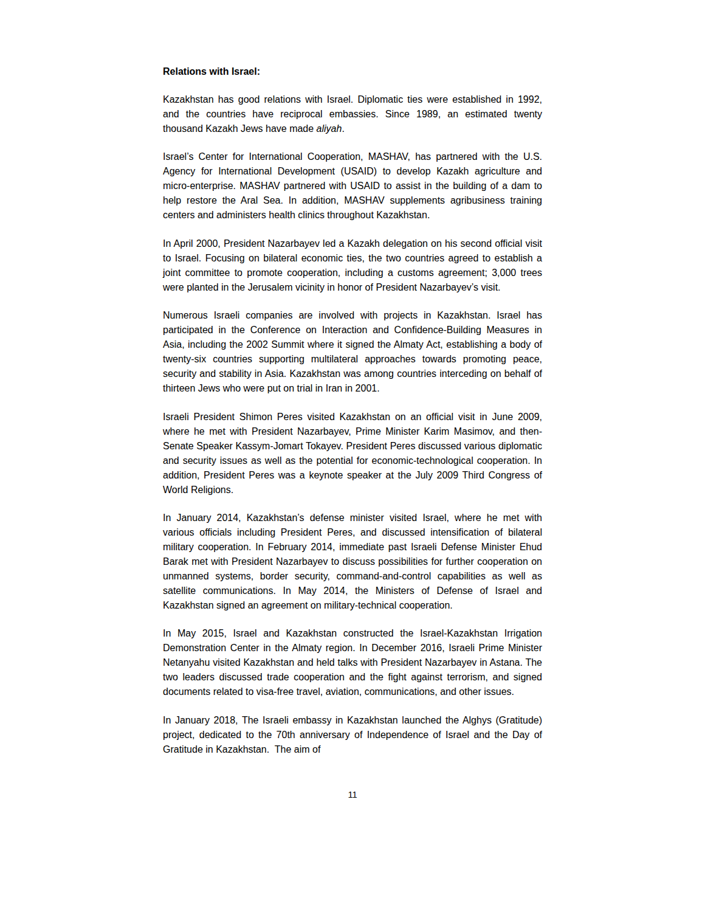Relations with Israel:
Kazakhstan has good relations with Israel. Diplomatic ties were established in 1992, and the countries have reciprocal embassies. Since 1989, an estimated twenty thousand Kazakh Jews have made aliyah.
Israel’s Center for International Cooperation, MASHAV, has partnered with the U.S. Agency for International Development (USAID) to develop Kazakh agriculture and micro-enterprise. MASHAV partnered with USAID to assist in the building of a dam to help restore the Aral Sea. In addition, MASHAV supplements agribusiness training centers and administers health clinics throughout Kazakhstan.
In April 2000, President Nazarbayev led a Kazakh delegation on his second official visit to Israel. Focusing on bilateral economic ties, the two countries agreed to establish a joint committee to promote cooperation, including a customs agreement; 3,000 trees were planted in the Jerusalem vicinity in honor of President Nazarbayev’s visit.
Numerous Israeli companies are involved with projects in Kazakhstan. Israel has participated in the Conference on Interaction and Confidence-Building Measures in Asia, including the 2002 Summit where it signed the Almaty Act, establishing a body of twenty-six countries supporting multilateral approaches towards promoting peace, security and stability in Asia. Kazakhstan was among countries interceding on behalf of thirteen Jews who were put on trial in Iran in 2001.
Israeli President Shimon Peres visited Kazakhstan on an official visit in June 2009, where he met with President Nazarbayev, Prime Minister Karim Masimov, and then-Senate Speaker Kassym-Jomart Tokayev. President Peres discussed various diplomatic and security issues as well as the potential for economic-technological cooperation. In addition, President Peres was a keynote speaker at the July 2009 Third Congress of World Religions.
In January 2014, Kazakhstan’s defense minister visited Israel, where he met with various officials including President Peres, and discussed intensification of bilateral military cooperation. In February 2014, immediate past Israeli Defense Minister Ehud Barak met with President Nazarbayev to discuss possibilities for further cooperation on unmanned systems, border security, command-and-control capabilities as well as satellite communications. In May 2014, the Ministers of Defense of Israel and Kazakhstan signed an agreement on military-technical cooperation.
In May 2015, Israel and Kazakhstan constructed the Israel-Kazakhstan Irrigation Demonstration Center in the Almaty region. In December 2016, Israeli Prime Minister Netanyahu visited Kazakhstan and held talks with President Nazarbayev in Astana. The two leaders discussed trade cooperation and the fight against terrorism, and signed documents related to visa-free travel, aviation, communications, and other issues.
In January 2018, The Israeli embassy in Kazakhstan launched the Alghys (Gratitude) project, dedicated to the 70th anniversary of Independence of Israel and the Day of Gratitude in Kazakhstan. The aim of
11